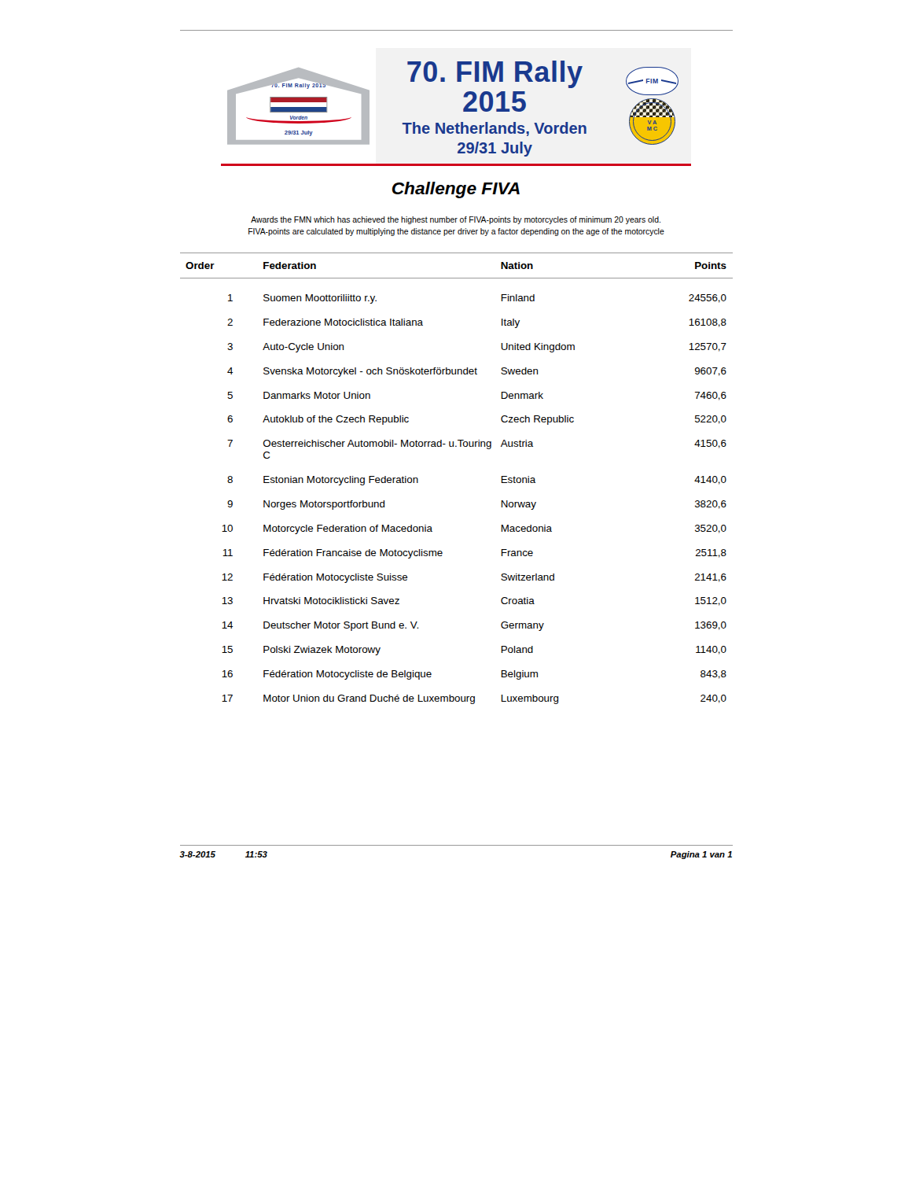70. FIM Rally 2015
Vorden
29/31 July
70. FIM Rally 2015
The Netherlands, Vorden 29/31 July
FIM
V A
M C
Challenge FIVA
Awards the FMN which has achieved the highest number of FIVA-points by motorcycles of minimum 20 years old.
FIVA-points are calculated by multiplying the distance per driver by a factor depending on the age of the motorcycle
| Order | Federation | Nation | Points |
| --- | --- | --- | --- |
| 1 | Suomen Moottoriliitto r.y. | Finland | 24556,0 |
| 2 | Federazione Motociclistica Italiana | Italy | 16108,8 |
| 3 | Auto-Cycle Union | United Kingdom | 12570,7 |
| 4 | Svenska Motorcykel - och Snöskoterförbundet | Sweden | 9607,6 |
| 5 | Danmarks Motor Union | Denmark | 7460,6 |
| 6 | Autoklub of the Czech Republic | Czech Republic | 5220,0 |
| 7 | Oesterreichischer Automobil- Motorrad- u.Touring C | Austria | 4150,6 |
| 8 | Estonian Motorcycling Federation | Estonia | 4140,0 |
| 9 | Norges Motorsportforbund | Norway | 3820,6 |
| 10 | Motorcycle Federation of Macedonia | Macedonia | 3520,0 |
| 11 | Fédération Francaise de Motocyclisme | France | 2511,8 |
| 12 | Fédération Motocycliste Suisse | Switzerland | 2141,6 |
| 13 | Hrvatski Motociklisticki Savez | Croatia | 1512,0 |
| 14 | Deutscher Motor Sport Bund e. V. | Germany | 1369,0 |
| 15 | Polski Zwiazek Motorowy | Poland | 1140,0 |
| 16 | Fédération Motocycliste de Belgique | Belgium | 843,8 |
| 17 | Motor Union du Grand Duché de Luxembourg | Luxembourg | 240,0 |
3-8-201511:53
Pagina 1 van 1